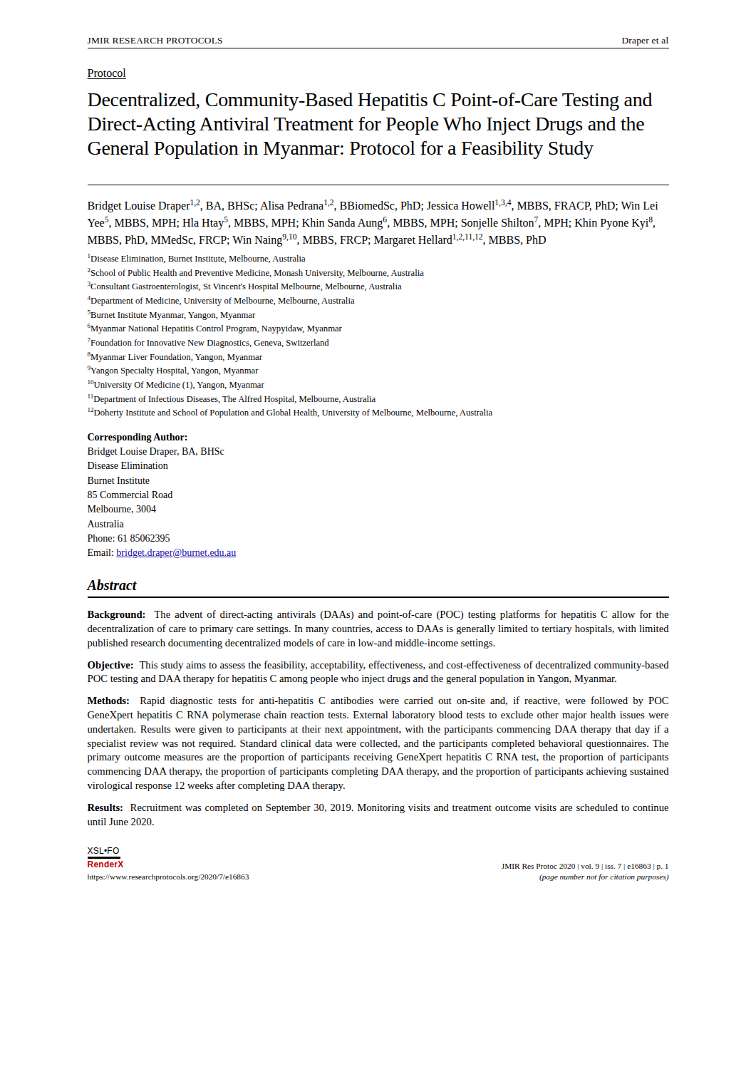JMIR Research Protocols Draper et al
Protocol
Decentralized, Community-Based Hepatitis C Point-of-Care Testing and Direct-Acting Antiviral Treatment for People Who Inject Drugs and the General Population in Myanmar: Protocol for a Feasibility Study
Bridget Louise Draper1,2, BA, BHSc; Alisa Pedrana1,2, BBiomedSc, PhD; Jessica Howell1,3,4, MBBS, FRACP, PhD; Win Lei Yee5, MBBS, MPH; Hla Htay5, MBBS, MPH; Khin Sanda Aung6, MBBS, MPH; Sonjelle Shilton7, MPH; Khin Pyone Kyi8, MBBS, PhD, MMedSc, FRCP; Win Naing9,10, MBBS, FRCP; Margaret Hellard1,2,11,12, MBBS, PhD
1Disease Elimination, Burnet Institute, Melbourne, Australia
2School of Public Health and Preventive Medicine, Monash University, Melbourne, Australia
3Consultant Gastroenterologist, St Vincent's Hospital Melbourne, Melbourne, Australia
4Department of Medicine, University of Melbourne, Melbourne, Australia
5Burnet Institute Myanmar, Yangon, Myanmar
6Myanmar National Hepatitis Control Program, Naypyidaw, Myanmar
7Foundation for Innovative New Diagnostics, Geneva, Switzerland
8Myanmar Liver Foundation, Yangon, Myanmar
9Yangon Specialty Hospital, Yangon, Myanmar
10University Of Medicine (1), Yangon, Myanmar
11Department of Infectious Diseases, The Alfred Hospital, Melbourne, Australia
12Doherty Institute and School of Population and Global Health, University of Melbourne, Melbourne, Australia
Corresponding Author:
Bridget Louise Draper, BA, BHSc
Disease Elimination
Burnet Institute
85 Commercial Road
Melbourne, 3004
Australia
Phone: 61 85062395
Email: bridget.draper@burnet.edu.au
Abstract
Background: The advent of direct-acting antivirals (DAAs) and point-of-care (POC) testing platforms for hepatitis C allow for the decentralization of care to primary care settings. In many countries, access to DAAs is generally limited to tertiary hospitals, with limited published research documenting decentralized models of care in low-and middle-income settings.
Objective: This study aims to assess the feasibility, acceptability, effectiveness, and cost-effectiveness of decentralized community-based POC testing and DAA therapy for hepatitis C among people who inject drugs and the general population in Yangon, Myanmar.
Methods: Rapid diagnostic tests for anti-hepatitis C antibodies were carried out on-site and, if reactive, were followed by POC GeneXpert hepatitis C RNA polymerase chain reaction tests. External laboratory blood tests to exclude other major health issues were undertaken. Results were given to participants at their next appointment, with the participants commencing DAA therapy that day if a specialist review was not required. Standard clinical data were collected, and the participants completed behavioral questionnaires. The primary outcome measures are the proportion of participants receiving GeneXpert hepatitis C RNA test, the proportion of participants commencing DAA therapy, the proportion of participants completing DAA therapy, and the proportion of participants achieving sustained virological response 12 weeks after completing DAA therapy.
Results: Recruitment was completed on September 30, 2019. Monitoring visits and treatment outcome visits are scheduled to continue until June 2020.
XSL•FO RenderX
https://www.researchprotocols.org/2020/7/e16863
JMIR Res Protoc 2020 | vol. 9 | iss. 7 | e16863 | p. 1
(page number not for citation purposes)